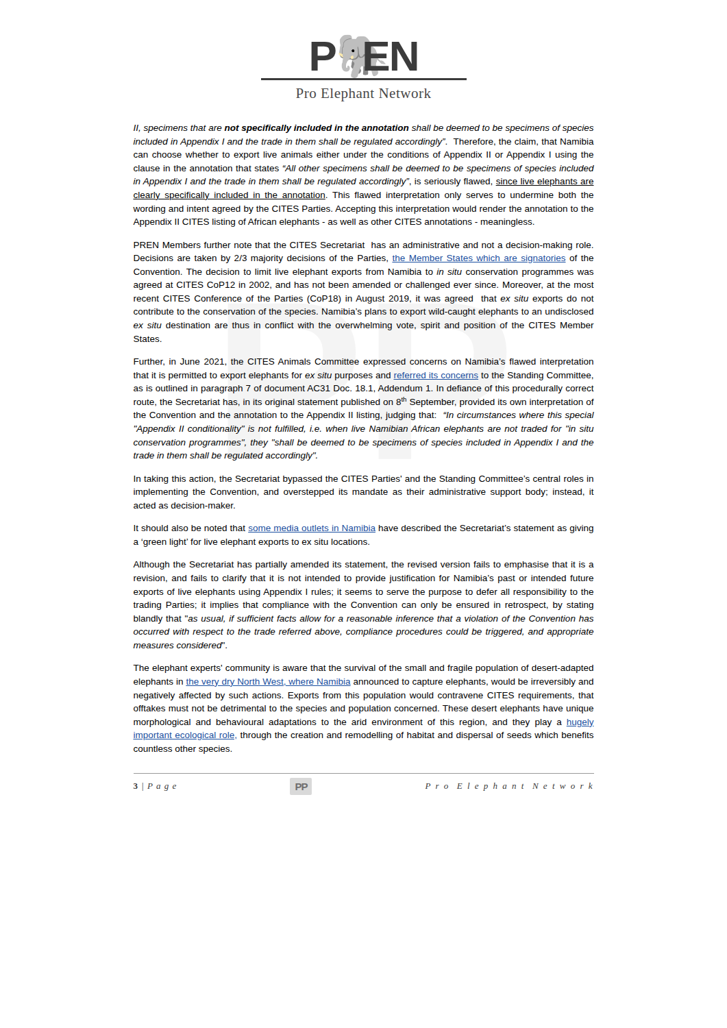PP
P🐘EN
Pro Elephant Network
II, specimens that are not specifically included in the annotation shall be deemed to be specimens of species included in Appendix I and the trade in them shall be regulated accordingly”. Therefore, the claim, that Namibia can choose whether to export live animals either under the conditions of Appendix II or Appendix I using the clause in the annotation that states “All other specimens shall be deemed to be specimens of species included in Appendix I and the trade in them shall be regulated accordingly”, is seriously flawed, since live elephants are clearly specifically included in the annotation. This flawed interpretation only serves to undermine both the wording and intent agreed by the CITES Parties. Accepting this interpretation would render the annotation to the Appendix II CITES listing of African elephants - as well as other CITES annotations - meaningless.
PREN Members further note that the CITES Secretariat has an administrative and not a decision-making role. Decisions are taken by 2/3 majority decisions of the Parties, the Member States which are signatories of the Convention. The decision to limit live elephant exports from Namibia to in situ conservation programmes was agreed at CITES CoP12 in 2002, and has not been amended or challenged ever since. Moreover, at the most recent CITES Conference of the Parties (CoP18) in August 2019, it was agreed that ex situ exports do not contribute to the conservation of the species. Namibia’s plans to export wild-caught elephants to an undisclosed ex situ destination are thus in conflict with the overwhelming vote, spirit and position of the CITES Member States.
Further, in June 2021, the CITES Animals Committee expressed concerns on Namibia’s flawed interpretation that it is permitted to export elephants for ex situ purposes and referred its concerns to the Standing Committee, as is outlined in paragraph 7 of document AC31 Doc. 18.1, Addendum 1. In defiance of this procedurally correct route, the Secretariat has, in its original statement published on 8th September, provided its own interpretation of the Convention and the annotation to the Appendix II listing, judging that: “In circumstances where this special "Appendix II conditionality" is not fulfilled, i.e. when live Namibian African elephants are not traded for "in situ conservation programmes", they "shall be deemed to be specimens of species included in Appendix I and the trade in them shall be regulated accordingly".
In taking this action, the Secretariat bypassed the CITES Parties' and the Standing Committee’s central roles in implementing the Convention, and overstepped its mandate as their administrative support body; instead, it acted as decision-maker.
It should also be noted that some media outlets in Namibia have described the Secretariat’s statement as giving a ‘green light’ for live elephant exports to ex situ locations.
Although the Secretariat has partially amended its statement, the revised version fails to emphasise that it is a revision, and fails to clarify that it is not intended to provide justification for Namibia’s past or intended future exports of live elephants using Appendix I rules; it seems to serve the purpose to defer all responsibility to the trading Parties; it implies that compliance with the Convention can only be ensured in retrospect, by stating blandly that "as usual, if sufficient facts allow for a reasonable inference that a violation of the Convention has occurred with respect to the trade referred above, compliance procedures could be triggered, and appropriate measures considered".
The elephant experts' community is aware that the survival of the small and fragile population of desert-adapted elephants in the very dry North West, where Namibia announced to capture elephants, would be irreversibly and negatively affected by such actions. Exports from this population would contravene CITES requirements, that offtakes must not be detrimental to the species and population concerned. These desert elephants have unique morphological and behavioural adaptations to the arid environment of this region, and they play a hugely important ecological role, through the creation and remodelling of habitat and dispersal of seeds which benefits countless other species.
3 | P a g e
PP
P r o E l e p h a n t N e t w o r k